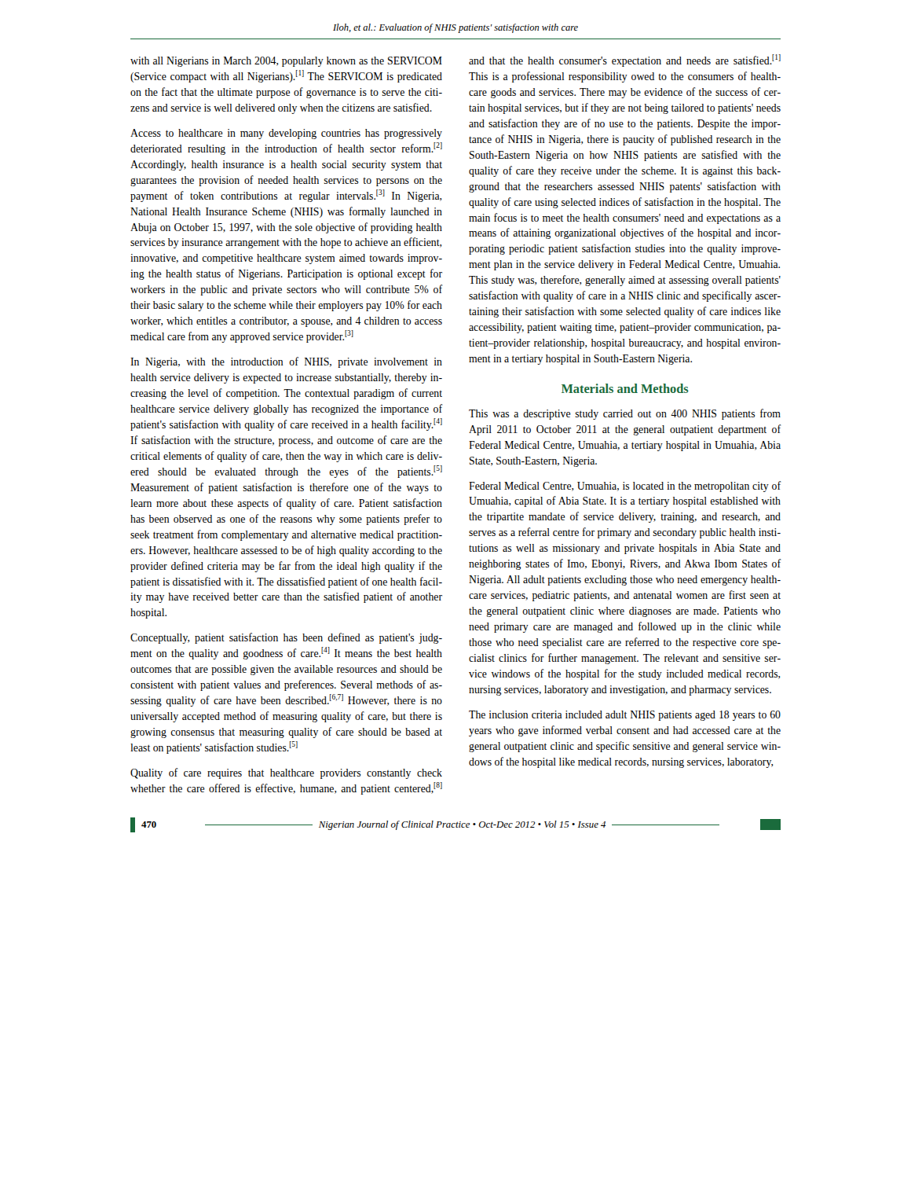Iloh, et al.: Evaluation of NHIS patients' satisfaction with care
with all Nigerians in March 2004, popularly known as the SERVICOM (Service compact with all Nigerians).[1] The SERVICOM is predicated on the fact that the ultimate purpose of governance is to serve the citizens and service is well delivered only when the citizens are satisfied.
Access to healthcare in many developing countries has progressively deteriorated resulting in the introduction of health sector reform.[2] Accordingly, health insurance is a health social security system that guarantees the provision of needed health services to persons on the payment of token contributions at regular intervals.[3] In Nigeria, National Health Insurance Scheme (NHIS) was formally launched in Abuja on October 15, 1997, with the sole objective of providing health services by insurance arrangement with the hope to achieve an efficient, innovative, and competitive healthcare system aimed towards improving the health status of Nigerians. Participation is optional except for workers in the public and private sectors who will contribute 5% of their basic salary to the scheme while their employers pay 10% for each worker, which entitles a contributor, a spouse, and 4 children to access medical care from any approved service provider.[3]
In Nigeria, with the introduction of NHIS, private involvement in health service delivery is expected to increase substantially, thereby increasing the level of competition. The contextual paradigm of current healthcare service delivery globally has recognized the importance of patient's satisfaction with quality of care received in a health facility.[4] If satisfaction with the structure, process, and outcome of care are the critical elements of quality of care, then the way in which care is delivered should be evaluated through the eyes of the patients.[5] Measurement of patient satisfaction is therefore one of the ways to learn more about these aspects of quality of care. Patient satisfaction has been observed as one of the reasons why some patients prefer to seek treatment from complementary and alternative medical practitioners. However, healthcare assessed to be of high quality according to the provider defined criteria may be far from the ideal high quality if the patient is dissatisfied with it. The dissatisfied patient of one health facility may have received better care than the satisfied patient of another hospital.
Conceptually, patient satisfaction has been defined as patient's judgment on the quality and goodness of care.[4] It means the best health outcomes that are possible given the available resources and should be consistent with patient values and preferences. Several methods of assessing quality of care have been described.[6,7] However, there is no universally accepted method of measuring quality of care, but there is growing consensus that measuring quality of care should be based at least on patients' satisfaction studies.[5]
Quality of care requires that healthcare providers constantly check whether the care offered is effective, humane, and patient centered,[8] and that the health consumer's expectation and needs are satisfied.[1] This is a professional responsibility owed to the consumers of healthcare goods and services. There may be evidence of the success of certain hospital services, but if they are not being tailored to patients' needs and satisfaction they are of no use to the patients. Despite the importance of NHIS in Nigeria, there is paucity of published research in the South-Eastern Nigeria on how NHIS patients are satisfied with the quality of care they receive under the scheme. It is against this background that the researchers assessed NHIS patents' satisfaction with quality of care using selected indices of satisfaction in the hospital. The main focus is to meet the health consumers' need and expectations as a means of attaining organizational objectives of the hospital and incorporating periodic patient satisfaction studies into the quality improvement plan in the service delivery in Federal Medical Centre, Umuahia. This study was, therefore, generally aimed at assessing overall patients' satisfaction with quality of care in a NHIS clinic and specifically ascertaining their satisfaction with some selected quality of care indices like accessibility, patient waiting time, patient–provider communication, patient–provider relationship, hospital bureaucracy, and hospital environment in a tertiary hospital in South-Eastern Nigeria.
Materials and Methods
This was a descriptive study carried out on 400 NHIS patients from April 2011 to October 2011 at the general outpatient department of Federal Medical Centre, Umuahia, a tertiary hospital in Umuahia, Abia State, South-Eastern, Nigeria.
Federal Medical Centre, Umuahia, is located in the metropolitan city of Umuahia, capital of Abia State. It is a tertiary hospital established with the tripartite mandate of service delivery, training, and research, and serves as a referral centre for primary and secondary public health institutions as well as missionary and private hospitals in Abia State and neighboring states of Imo, Ebonyi, Rivers, and Akwa Ibom States of Nigeria. All adult patients excluding those who need emergency healthcare services, pediatric patients, and antenatal women are first seen at the general outpatient clinic where diagnoses are made. Patients who need primary care are managed and followed up in the clinic while those who need specialist care are referred to the respective core specialist clinics for further management. The relevant and sensitive service windows of the hospital for the study included medical records, nursing services, laboratory and investigation, and pharmacy services.
The inclusion criteria included adult NHIS patients aged 18 years to 60 years who gave informed verbal consent and had accessed care at the general outpatient clinic and specific sensitive and general service windows of the hospital like medical records, nursing services, laboratory,
470
Nigerian Journal of Clinical Practice • Oct-Dec 2012 • Vol 15 • Issue 4